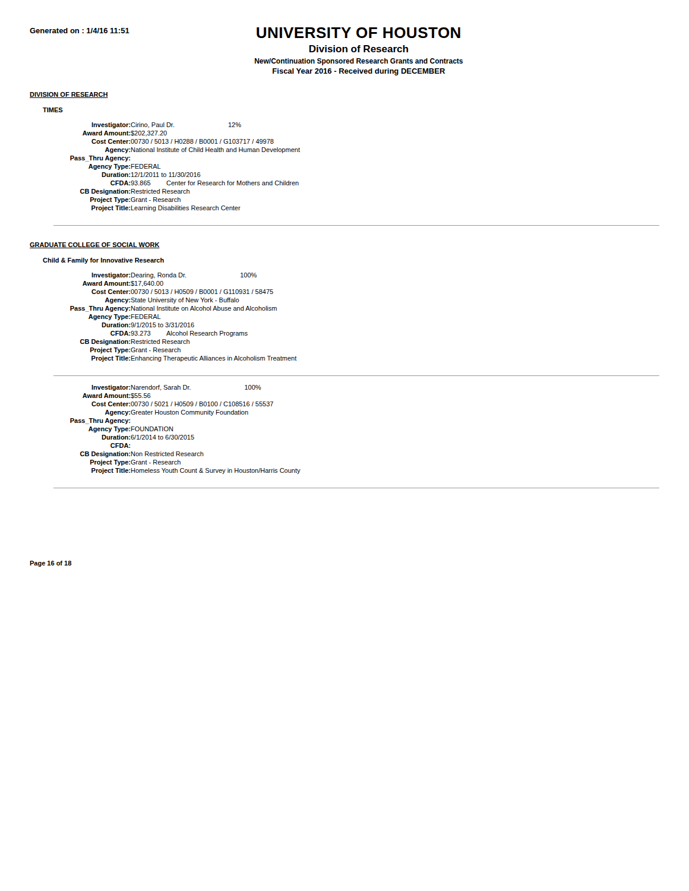Generated on : 1/4/16 11:51
UNIVERSITY OF HOUSTON
Division of Research
New/Continuation Sponsored Research Grants and Contracts
Fiscal Year 2016 - Received during DECEMBER
DIVISION OF RESEARCH
TIMES
| Investigator: | Cirino, Paul Dr. 12% |
| Award Amount: | $202,327.20 |
| Cost Center: | 00730 / 5013 / H0288 / B0001 / G103717 / 49978 |
| Agency: | National Institute of Child Health and Human Development |
| Pass_Thru Agency: | |
| Agency Type: | FEDERAL |
| Duration: | 12/1/2011 to 11/30/2016 |
| CFDA: | 93.865 Center for Research for Mothers and Children |
| CB Designation: | Restricted Research |
| Project Type: | Grant - Research |
| Project Title: | Learning Disabilities Research Center |
GRADUATE COLLEGE OF SOCIAL WORK
Child & Family for Innovative Research
| Investigator: | Dearing, Ronda Dr. 100% |
| Award Amount: | $17,640.00 |
| Cost Center: | 00730 / 5013 / H0509 / B0001 / G110931 / 58475 |
| Agency: | State University of New York - Buffalo |
| Pass_Thru Agency: | National Institute on Alcohol Abuse and Alcoholism |
| Agency Type: | FEDERAL |
| Duration: | 9/1/2015 to 3/31/2016 |
| CFDA: | 93.273 Alcohol Research Programs |
| CB Designation: | Restricted Research |
| Project Type: | Grant - Research |
| Project Title: | Enhancing Therapeutic Alliances in Alcoholism Treatment |
| Investigator: | Narendorf, Sarah Dr. 100% |
| Award Amount: | $55.56 |
| Cost Center: | 00730 / 5021 / H0509 / B0100 / C108516 / 55537 |
| Agency: | Greater Houston Community Foundation |
| Pass_Thru Agency: | |
| Agency Type: | FOUNDATION |
| Duration: | 6/1/2014 to 6/30/2015 |
| CFDA: | |
| CB Designation: | Non Restricted Research |
| Project Type: | Grant - Research |
| Project Title: | Homeless Youth Count & Survey in Houston/Harris County |
Page 16 of 18